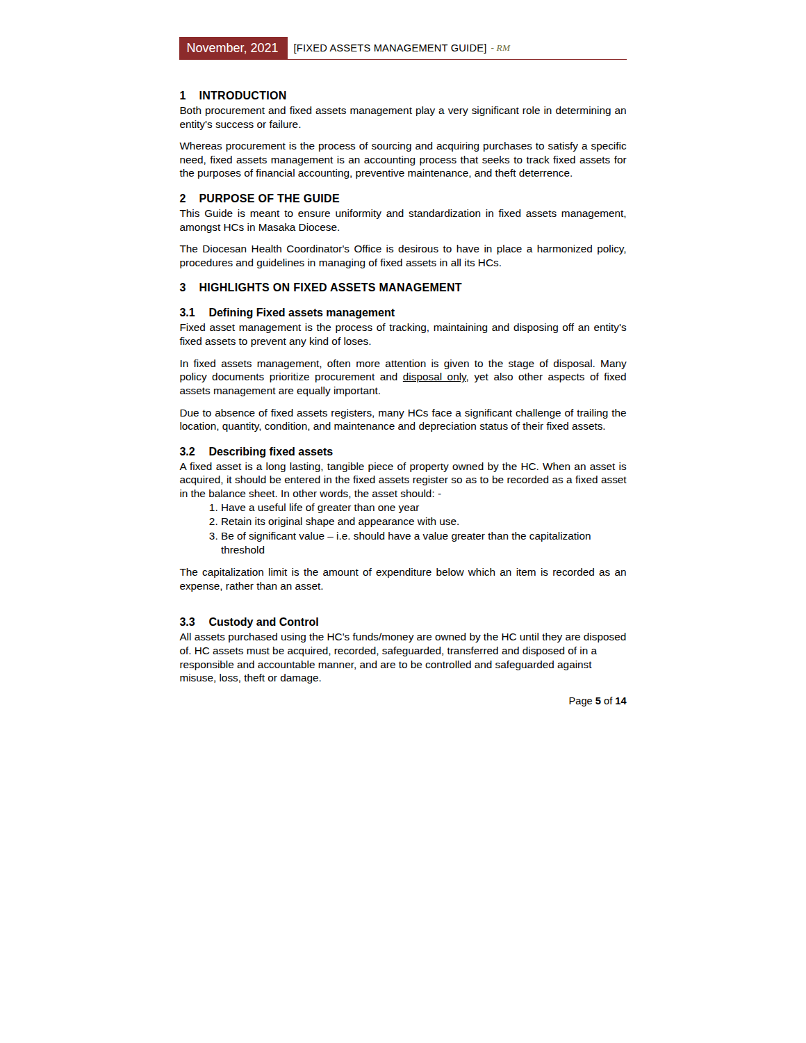November, 2021
[FIXED ASSETS MANAGEMENT GUIDE]- RM
1 INTRODUCTION
Both procurement and fixed assets management play a very significant role in determining an entity's success or failure.
Whereas procurement is the process of sourcing and acquiring purchases to satisfy a specific need, fixed assets management is an accounting process that seeks to track fixed assets for the purposes of financial accounting, preventive maintenance, and theft deterrence.
2 PURPOSE OF THE GUIDE
This Guide is meant to ensure uniformity and standardization in fixed assets management, amongst HCs in Masaka Diocese.
The Diocesan Health Coordinator's Office is desirous to have in place a harmonized policy, procedures and guidelines in managing of fixed assets in all its HCs.
3 HIGHLIGHTS ON FIXED ASSETS MANAGEMENT
3.1 Defining Fixed assets management
Fixed asset management is the process of tracking, maintaining and disposing off an entity's fixed assets to prevent any kind of loses.
In fixed assets management, often more attention is given to the stage of disposal. Many policy documents prioritize procurement and disposal only, yet also other aspects of fixed assets management are equally important.
Due to absence of fixed assets registers, many HCs face a significant challenge of trailing the location, quantity, condition, and maintenance and depreciation status of their fixed assets.
3.2 Describing fixed assets
A fixed asset is a long lasting, tangible piece of property owned by the HC. When an asset is acquired, it should be entered in the fixed assets register so as to be recorded as a fixed asset in the balance sheet. In other words, the asset should: -
Have a useful life of greater than one year
Retain its original shape and appearance with use.
Be of significant value – i.e. should have a value greater than the capitalization threshold
The capitalization limit is the amount of expenditure below which an item is recorded as an expense, rather than an asset.
3.3 Custody and Control
All assets purchased using the HC's funds/money are owned by the HC until they are disposed of. HC assets must be acquired, recorded, safeguarded, transferred and disposed of in a responsible and accountable manner, and are to be controlled and safeguarded against misuse, loss, theft or damage.
Page 5 of 14